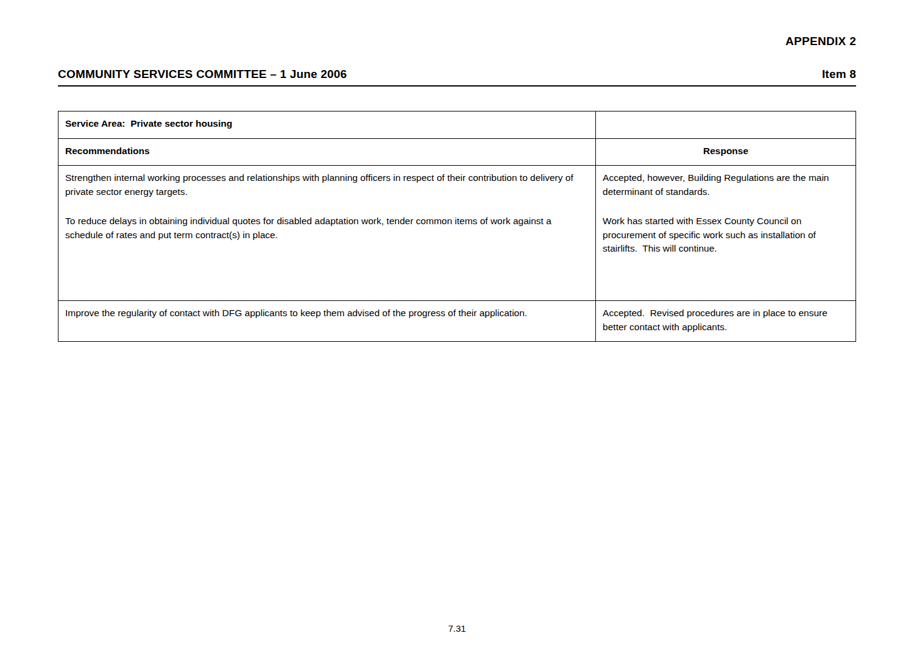APPENDIX 2
COMMUNITY SERVICES COMMITTEE – 1 June 2006
Item 8
| Service Area: Private sector housing | |
| Recommendations | Response |
| Strengthen internal working processes and relationships with planning officers in respect of their contribution to delivery of private sector energy targets. To reduce delays in obtaining individual quotes for disabled adaptation work, tender common items of work against a schedule of rates and put term contract(s) in place. | Accepted, however, Building Regulations are the main determinant of standards. Work has started with Essex County Council on procurement of specific work such as installation of stairlifts. This will continue. |
| Improve the regularity of contact with DFG applicants to keep them advised of the progress of their application. | Accepted. Revised procedures are in place to ensure better contact with applicants. |
7.31